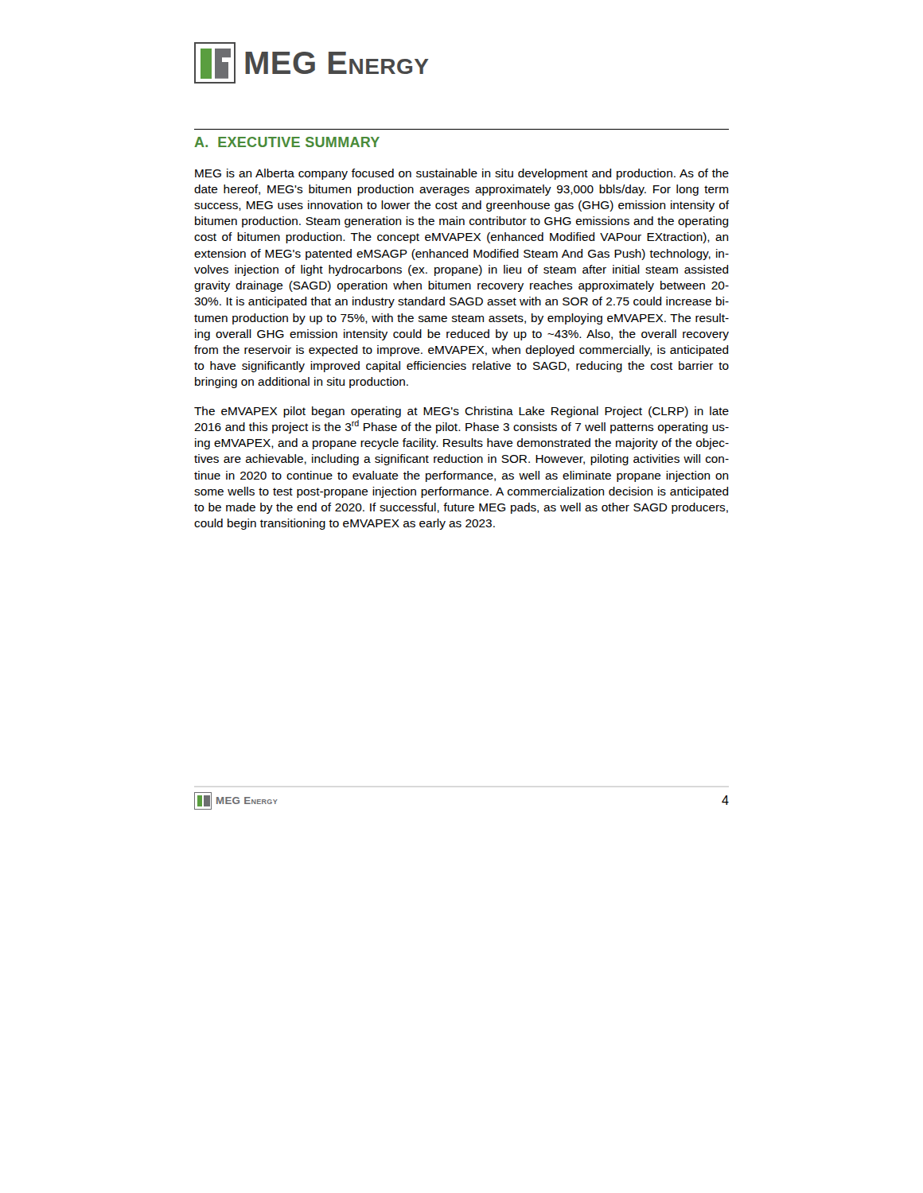MEG Energy
A. EXECUTIVE SUMMARY
MEG is an Alberta company focused on sustainable in situ development and production. As of the date hereof, MEG's bitumen production averages approximately 93,000 bbls/day. For long term success, MEG uses innovation to lower the cost and greenhouse gas (GHG) emission intensity of bitumen production. Steam generation is the main contributor to GHG emissions and the operating cost of bitumen production. The concept eMVAPEX (enhanced Modified VAPour EXtraction), an extension of MEG's patented eMSAGP (enhanced Modified Steam And Gas Push) technology, involves injection of light hydrocarbons (ex. propane) in lieu of steam after initial steam assisted gravity drainage (SAGD) operation when bitumen recovery reaches approximately between 20-30%. It is anticipated that an industry standard SAGD asset with an SOR of 2.75 could increase bitumen production by up to 75%, with the same steam assets, by employing eMVAPEX. The resulting overall GHG emission intensity could be reduced by up to ~43%. Also, the overall recovery from the reservoir is expected to improve. eMVAPEX, when deployed commercially, is anticipated to have significantly improved capital efficiencies relative to SAGD, reducing the cost barrier to bringing on additional in situ production.
The eMVAPEX pilot began operating at MEG's Christina Lake Regional Project (CLRP) in late 2016 and this project is the 3rd Phase of the pilot. Phase 3 consists of 7 well patterns operating using eMVAPEX, and a propane recycle facility. Results have demonstrated the majority of the objectives are achievable, including a significant reduction in SOR. However, piloting activities will continue in 2020 to continue to evaluate the performance, as well as eliminate propane injection on some wells to test post-propane injection performance. A commercialization decision is anticipated to be made by the end of 2020. If successful, future MEG pads, as well as other SAGD producers, could begin transitioning to eMVAPEX as early as 2023.
MEG Energy
4